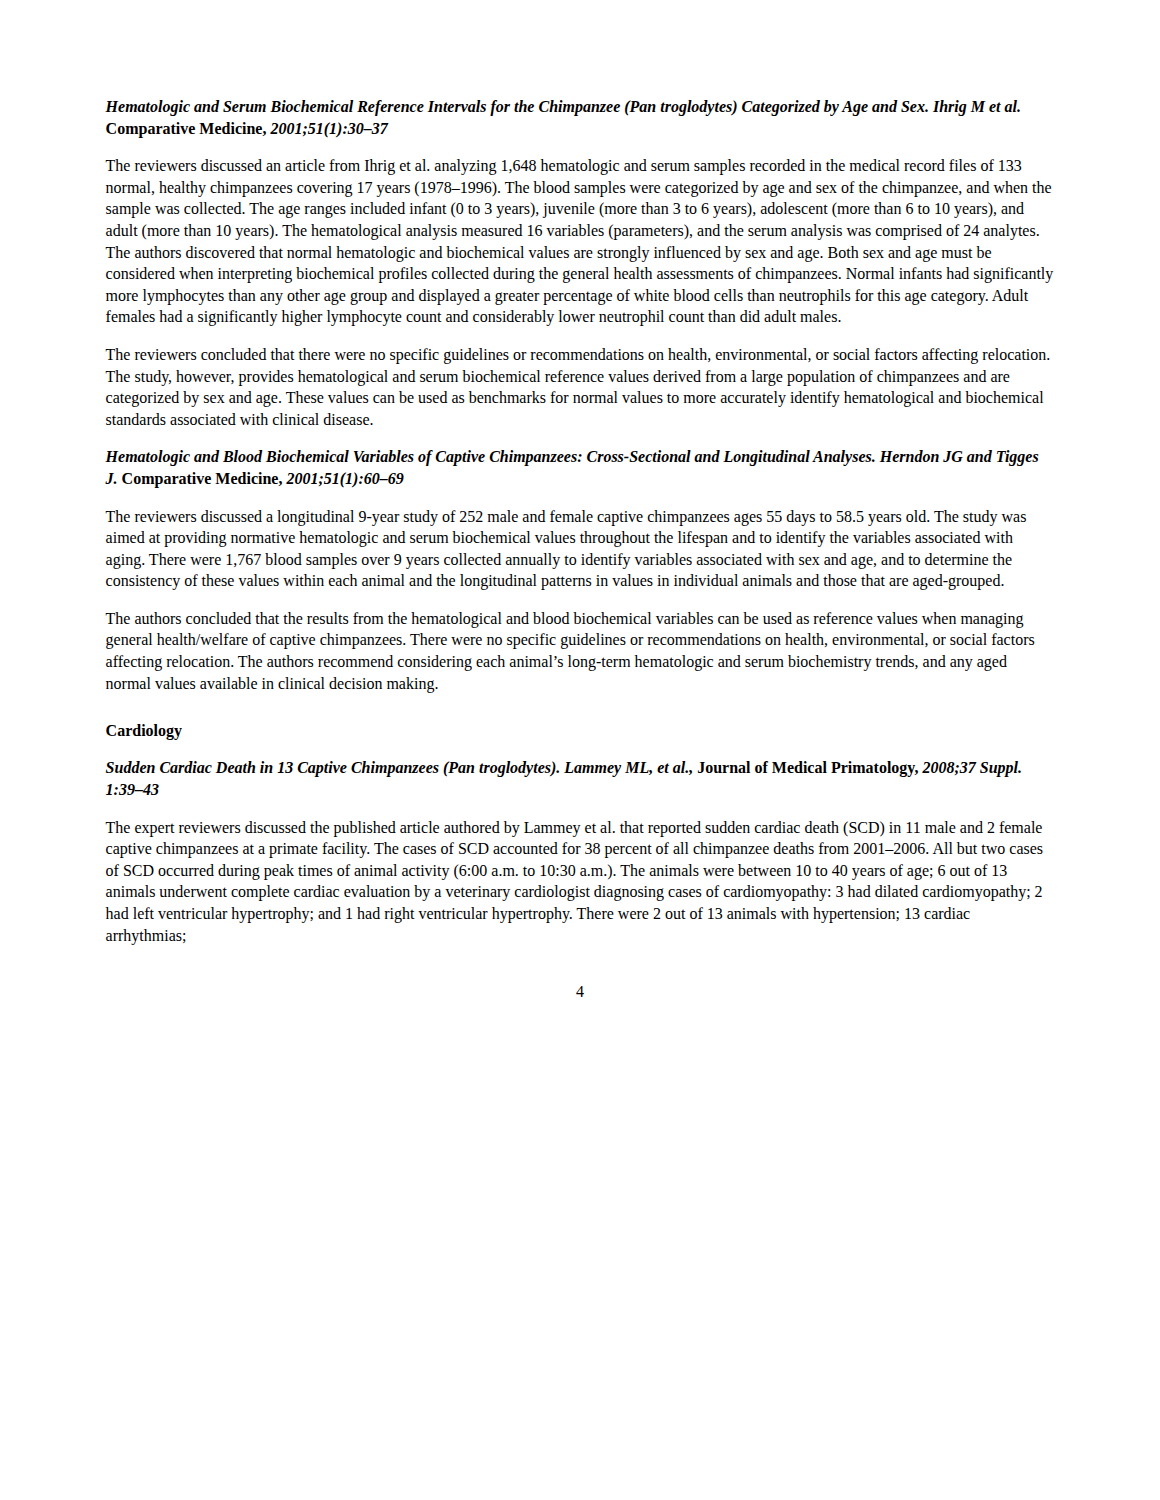Hematologic and Serum Biochemical Reference Intervals for the Chimpanzee (Pan troglodytes) Categorized by Age and Sex. Ihrig M et al. Comparative Medicine, 2001;51(1):30–37
The reviewers discussed an article from Ihrig et al. analyzing 1,648 hematologic and serum samples recorded in the medical record files of 133 normal, healthy chimpanzees covering 17 years (1978–1996). The blood samples were categorized by age and sex of the chimpanzee, and when the sample was collected. The age ranges included infant (0 to 3 years), juvenile (more than 3 to 6 years), adolescent (more than 6 to 10 years), and adult (more than 10 years). The hematological analysis measured 16 variables (parameters), and the serum analysis was comprised of 24 analytes. The authors discovered that normal hematologic and biochemical values are strongly influenced by sex and age. Both sex and age must be considered when interpreting biochemical profiles collected during the general health assessments of chimpanzees. Normal infants had significantly more lymphocytes than any other age group and displayed a greater percentage of white blood cells than neutrophils for this age category. Adult females had a significantly higher lymphocyte count and considerably lower neutrophil count than did adult males.
The reviewers concluded that there were no specific guidelines or recommendations on health, environmental, or social factors affecting relocation. The study, however, provides hematological and serum biochemical reference values derived from a large population of chimpanzees and are categorized by sex and age. These values can be used as benchmarks for normal values to more accurately identify hematological and biochemical standards associated with clinical disease.
Hematologic and Blood Biochemical Variables of Captive Chimpanzees: Cross-Sectional and Longitudinal Analyses. Herndon JG and Tigges J. Comparative Medicine, 2001;51(1):60–69
The reviewers discussed a longitudinal 9-year study of 252 male and female captive chimpanzees ages 55 days to 58.5 years old. The study was aimed at providing normative hematologic and serum biochemical values throughout the lifespan and to identify the variables associated with aging. There were 1,767 blood samples over 9 years collected annually to identify variables associated with sex and age, and to determine the consistency of these values within each animal and the longitudinal patterns in values in individual animals and those that are aged-grouped.
The authors concluded that the results from the hematological and blood biochemical variables can be used as reference values when managing general health/welfare of captive chimpanzees. There were no specific guidelines or recommendations on health, environmental, or social factors affecting relocation. The authors recommend considering each animal’s long-term hematologic and serum biochemistry trends, and any aged normal values available in clinical decision making.
Cardiology
Sudden Cardiac Death in 13 Captive Chimpanzees (Pan troglodytes). Lammey ML, et al., Journal of Medical Primatology, 2008;37 Suppl. 1:39–43
The expert reviewers discussed the published article authored by Lammey et al. that reported sudden cardiac death (SCD) in 11 male and 2 female captive chimpanzees at a primate facility. The cases of SCD accounted for 38 percent of all chimpanzee deaths from 2001–2006. All but two cases of SCD occurred during peak times of animal activity (6:00 a.m. to 10:30 a.m.). The animals were between 10 to 40 years of age; 6 out of 13 animals underwent complete cardiac evaluation by a veterinary cardiologist diagnosing cases of cardiomyopathy: 3 had dilated cardiomyopathy; 2 had left ventricular hypertrophy; and 1 had right ventricular hypertrophy. There were 2 out of 13 animals with hypertension; 13 cardiac arrhythmias;
4